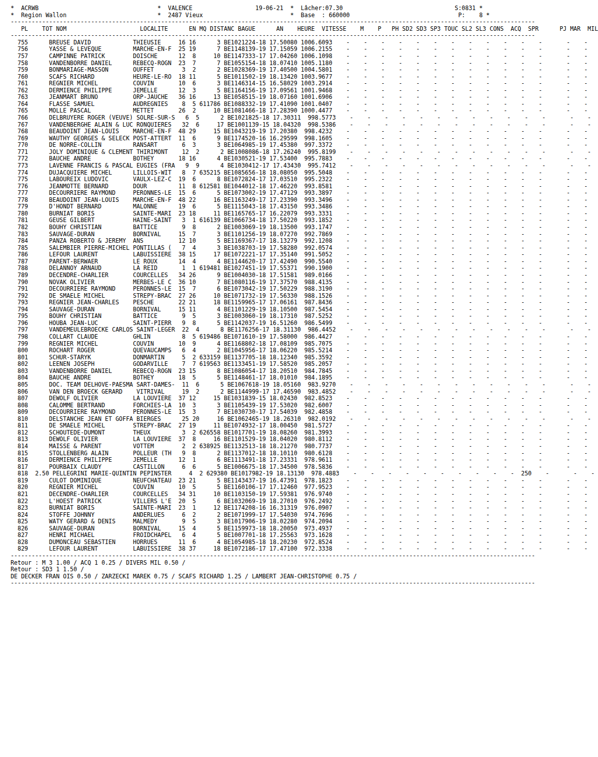*  ACRWB                                  *  VALENCE                  19-06-21  *  Lâcher:07.30                                S:0831 *
 *  Region Wallon                          *  2487 Vieux                         *  Base  : 660000                               P:    8 *
 ------------------------------------------------------------------------------------------------------------------------------------------------------
    PL    TOT NOM                     LOCALITE      EN MQ DISTANC BAGUE      AN    HEURE  VITESSE    M    P   PH SD2 SD3 SP3 TOUC SL2 SL3 CONS  ACQ  SPR      PJ MAR  MIL
 ------------------------------------------------------------------------------------------------------------------------------------------------------
   755      BREUSE DAVID            THIEUSIE     16 16      3 BE1021224-18 17.50080 1006.6093    -    -    -    -    -    -    -    -    -    -    -    -       -    -
   756      YASSE & LEVEQUE         MARCHE-EN-F  25 19      7 BE1148139-19 17.15059 1006.2155    -    -    -    -    -    -    -    -    -    -    -    -       -    -
   757      CAMPINNE PATRICK        DOISCHE      12  8     10 BE1147333-17 17.04260 1006.1098    -    -    -    -    -    -    -    -    -    -    -    -       -    -
   758      VANDENBORRE DANIEL      REBECQ-ROGN  23  7      7 BE1055154-18 18.07410 1005.1180    -    -    -    -    -    -    -    -    -    -    -    -       -    -
   759      BONMARIAGE-MASSON       OUFFET        3  2      2 BE1028369-19 17.40500 1004.5801    -    -    -    -    -    -    -    -    -    -    -    -       -    -
   760      SCAFS RICHARD           HEURE-LE-RO  18 11      5 BE1011502-19 18.13420 1003.9677    -    -    -    -    -    -    -    -    -    -    -    -       -    -
   761      REGNIER MICHEL          COUVIN       10  6      3 BE1146314-15 16.58029 1003.2914    -    -    -    -    -    -    -    -    -    -    -    -       -    -
   762      DERMIENCE PHILIPPE      JEMELLE      12  3      5 BE1164156-19 17.09561 1001.9468    -    -    -    -    -    -    -    -    -    -    -    -       -    -
   763      JEANMART BRUNO          ORP-JAUCHE   36 16     13 BE1058515-19 18.07160 1001.6906    -    -    -    -    -    -    -    -    -    -    -    -       -    -
   764      FLASSE SAMUEL           AUDREGNIES    8  5 611786 BE1088332-19 17.41090 1001.0407    -    -    -    -    -    -    -    -    -    -    -    -       -    -
   765      MOLLE PASCAL            METTET       26  2     10 BE1081466-18 17.28390 1000.4477    -    -    -    -    -    -    -    -    -    -    -    -       -    -
   766      DELBRUYERE ROGER (VEUVE) SOLRE-SUR-S   6  5      2 BE1021825-18 17.30311  998.5773    -    -    -    -    -    -    -    -    -    -    -    -       -    -
   767      VANDENBERGHE ALAIN & LUC RONQUIERES   32  6     17 BE1001139-15 18.04320  998.5386    -    -    -    -    -    -    -    -    -    -    -    -       -    -
   768      BEAUDOINT JEAN-LOUIS    MARCHE-EN-F  48 29     15 BE1043219-19 17.20380  998.4232    -    -    -    -    -    -    -    -    -    -    -    -       -    -
   769      WAUTHY GEORGES & SELECK POST-ATTERT  11  6      9 BE1174520-16 16.29599  998.1605    -    -    -    -    -    -    -    -    -    -    -    -       -    -
   770      DE NORRE-COLLIN         RANSART       6  3      3 BE1064985-19 17.45380  997.3372    -    -    -    -    -    -    -    -    -    -    -    -       -    -
   771      JOLY DOMINIQUE & CLEMENT THIRIMONT    12  2      2 BE1008086-18 17.26240  995.8199    -    -    -    -    -    -    -    -    -    -    -    -       -    -
   772      BAUCHE ANDRE            BOTHEY       18 16      4 BE1030521-19 17.53400  995.7883    -    -    -    -    -    -    -    -    -    -    -    -       -    -
   773      LAVENNE FRANCIS & PASCAL EUGIES (FRA   9  9      4 BE1030412-17 17.43430  995.7412    -    -    -    -    -    -    -    -    -    -    -    -       -    -
   774      DUJACQUIERE MICHEL      LILLOIS-WIT   8  7 635215 BE1085656-18 18.08050  995.5048    -    -    -    -    -    -    -    -    -    -    -    -       -    -
   775      LABOUREIX LUDOVIC       VAULX-LEZ-C  19  6      8 BE1072824-17 17.03510  995.2322    -    -    -    -    -    -    -    -    -    -    -    -       -    -
   776      JEANMOTTE BERNARD       DOUR         11  8 612581 BE1044012-18 17.46220  993.8581    -    -    -    -    -    -    -    -    -    -    -    -       -    -
   777      DECOURRIERE RAYMOND     PERONNES-LE  15  6      5 BE1073002-19 17.47129  993.3897    -    -    -    -    -    -    -    -    -    -    -    -       -    -
   778      BEAUDOINT JEAN-LOUIS    MARCHE-EN-F  48 22     16 BE1163249-17 17.23390  993.3496    -    -    -    -    -    -    -    -    -    -    -    -       -    -
   779      D'HONDT BERNARD         MALONNE      19  6      5 BE1115043-18 17.43150  993.3486    -    -    -    -    -    -    -    -    -    -    -    -       -    -
   780      BURNIAT BORIS           SAINTE-MARI  23 18     11 BE1165765-17 16.22079  993.3331    -    -    -    -    -    -    -    -    -    -    -    -       -    -
   781      GEUSE GILBERT           HAINE-SAINT   3  1 616139 BE1066734-18 17.50220  993.1852    -    -    -    -    -    -    -    -    -    -    -    -       -    -
   782      BOUHY CHRISTIAN         BATTICE       9  8      2 BE1003069-19 18.13500  993.1747    -    -    -    -    -    -    -    -    -    -    -    -       -    -
   783      SAUVAGE-DURAN           BORNIVAL     15  7      3 BE1101256-19 18.07270  992.7869    -    -    -    -    -    -    -    -    -    -    -    -       -    -
   784      PANZA ROBERTO & JEREMY  ANS          12 10      5 BE1169367-17 18.13279  992.1208    -    -    -    -    -    -    -    -    -    -    -    -       -    -
   785      SALEMBIER PIERRE-MICHEL PONTILLAS (   7  4      3 BE1038703-19 17.58280  992.0574    -    -    -    -    -    -    -    -    -    -    -    -       -    -
   786      LEFOUR LAURENT          LABUISSIERE  38 15     17 BE1072221-17 17.35140  991.5052    -    -    -    -    -    -    -    -    -    -    -    -       -    -
   787      PARENT-BERWAER          LE ROUX      14  4      4 BE1144620-17 17.42490  990.5540    -    -    -    -    -    -    -    -    -    -    -    -       -    -
   788      DELANNOY ARNAUD         LA REID       1  1 619481 BE1027451-19 17.55371  990.1900    -    -    -    -    -    -    -    -    -    -    -    -       -    -
   789      DECENDRE-CHARLIER       COURCELLES   34 26      9 BE1004030-18 17.51581  989.0166    -    -    -    -    -    -    -    -    -    -    -    -       -    -
   790      NOVAK OLIVIER           MERBES-LE C  36 10      7 BE1080116-19 17.37570  988.4135    -    -    -    -    -    -    -    -    -    -    -    -       -    -
   791      DECOURRIERE RAYMOND     PERONNES-LE  15  7      6 BE1073042-19 17.50229  988.3190    -    -    -    -    -    -    -    -    -    -    -    -       -    -
   792      DE SMAELE MICHEL        STREPY-BRAC  27 26     10 BE1071732-19 17.56330  988.1526    -    -    -    -    -    -    -    -    -    -    -    -       -    -
   793      REGNIER JEAN-CHARLES    PESCHE       22 21     18 BE1159965-17 17.06161  987.8436    -    -    -    -    -    -    -    -    -    -    -    -       -    -
   794      SAUVAGE-DURAN           BORNIVAL     15 11      4 BE1101229-19 18.10500  987.5454    -    -    -    -    -    -    -    -    -    -    -    -       -    -
   795      BOUHY CHRISTIAN         BATTICE       9  5      3 BE1003060-19 18.17310  987.5252    -    -    -    -    -    -    -    -    -    -    -    -       -    -
   796      HOUBA JEAN-LUC          SAINT-PIERR   9  8      5 BE1142037-19 16.51260  986.5499    -    -    -    -    -    -    -    -    -    -    -    -       -    -
   797      VANDEMEULEBROECKE CARLOS SAINT-LEGER  22  4      8 BE1176256-17 18.31130  986.4452    -    -    -    -    -    -    -    -    -    -    -    -       -    -
   798      COLLART CLAUDE          GHLIN         8  5 619486 BE1071610-19 17.58000  986.4427    -    -    -    -    -    -    -    -    -    -    -    -       -    -
   799      REGNIER MICHEL          COUVIN       10  9      4 BE1168802-18 17.08109  985.7075    -    -    -    -    -    -    -    -    -    -    -    -       -    -
   800      ROCHART ROGER           QUEVAUCAMPS   6  4      2 BE1045956-17 18.06220  985.5214    -    -    -    -    -    -    -    -    -    -    -    -       -    -
   801      SCHUR-STARYK            DONMARTIN     5  2 633159 BE1137705-18 18.12340  985.3592    -    -    -    -    -    -    -    -    -    -    -    -       -    -
   802      LEENEN JOSEPH           GODARVILLE    7  7 619563 BE1133451-19 17.58520  985.2057    -    -    -    -    -    -    -    -    -    -    -    -       -    -
   803      VANDENBORRE DANIEL      REBECQ-ROGN  23 15      8 BE1086054-17 18.20510  984.7845    -    -    -    -    -    -    -    -    -    -    -    -       -    -
   804      BAUCHE ANDRE            BOTHEY       18  5      5 BE1148461-17 18.01010  984.1895    -    -    -    -    -    -    -    -    -    -    -    -       -    -
   805      DOC. TEAM DELHOVE-PAESMA SART-DAMES-  11  6      5 BE1067618-19 18.05160  983.9270    -    -    -    -    -    -    -    -    -    -    -    -       -    -
   806      VAN DEN BROECK GERARD    VITRIVAL     19  2      2 BE1144999-17 17.46590  983.4852    -    -    -    -    -    -    -    -    -    -    -    -       -    -
   807      DEWOLF OLIVIER          LA LOUVIERE  37 12     15 BE1031839-15 18.02430  982.8523    -    -    -    -    -    -    -    -    -    -    -    -       -    -
   808      CALOMME BERTRAND        FORCHIES-LA  10  3      3 BE1105439-19 17.53020  982.6007    -    -    -    -    -    -    -    -    -    -    -    -       -    -
   809      DECOURRIERE RAYMOND     PERONNES-LE  15  3      7 BE1030730-17 17.54039  982.4858    -    -    -    -    -    -    -    -    -    -    -    -       -    -
   810      DELSTANCHE JEAN ET GOFFA BIERGES      25 20     16 BE1062465-19 18.26310  982.0192    -    -    -    -    -    -    -    -    -    -    -    -       -    -
   811      DE SMAELE MICHEL        STREPY-BRAC  27 19     11 BE1074932-17 18.00450  981.5727    -    -    -    -    -    -    -    -    -    -    -    -       -    -
   812      SCHOUTEDE-DUMONT        THEUX         3  2 626558 BE1017701-19 18.08260  981.3993    -    -    -    -    -    -    -    -    -    -    -    -       -    -
   813      DEWOLF OLIVIER          LA LOUVIERE  37  8     16 BE1101529-19 18.04020  980.8112    -    -    -    -    -    -    -    -    -    -    -    -       -    -
   814      MAISSE & PARENT         VOTTEM        2  2 638925 BE1132513-18 18.21270  980.7737    -    -    -    -    -    -    -    -    -    -    -    -       -    -
   815      STOLLENBERG ALAIN       POLLEUR (TH   9  8      2 BE1137012-18 18.10110  980.6128    -    -    -    -    -    -    -    -    -    -    -    -       -    -
   816      DERMIENCE PHILIPPE      JEMELLE      12  1      6 BE1113491-18 17.23331  978.9611    -    -    -    -    -    -    -    -    -    -    -    -       -    -
   817      POURBAIX CLAUDY         CASTILLON     6  6      5 BE1006675-18 17.34500  978.5836    -    -    -    -    -    -    -    -    -    -    -    -       -    -
   818  2.50 PELLEGRINI MARIE-QUINTIN PEPINSTER     4  2 629380 BE1017982-19 18.13130  978.4883    -    -    -    -    -    -    -    -    -    -  250    -       -    -
   819      CULOT DOMINIQUE         NEUFCHATEAU  23 21      5 BE1143437-19 16.47391  978.1823    -    -    -    -    -    -    -    -    -    -    -    -       -    -
   820      REGNIER MICHEL          COUVIN       10  5      5 BE1160106-17 17.12460  977.9523    -    -    -    -    -    -    -    -    -    -    -    -       -    -
   821      DECENDRE-CHARLIER       COURCELLES   34 31     10 BE1103150-19 17.59381  976.9740    -    -    -    -    -    -    -    -    -    -    -    -       -    -
   822      L'HOEST PATRICK         VILLERS L'E  20  5      6 BE1032069-19 18.27010  976.2492    -    -    -    -    -    -    -    -    -    -    -    -       -    -
   823      BURNIAT BORIS           SAINTE-MARI  23  1     12 BE1174208-16 16.31319  976.0907    -    -    -    -    -    -    -    -    -    -    -    -       -    -
   824      STOFFE JOHNNY           ANDERLUES     6  2      2 BE1071999-17 17.54030  974.7696    -    -    -    -    -    -    -    -    -    -    -    -       -    -
   825      WATY GERARD & DENIS     MALMEDY       9  5      3 BE1017906-19 18.02280  974.2094    -    -    -    -    -    -    -    -    -    -    -    -       -    -
   826      SAUVAGE-DURAN           BORNIVAL     15  4      5 BE1159973-18 18.20050  973.4937    -    -    -    -    -    -    -    -    -    -    -    -       -    -
   827      HENRI MICHAEL           FROIDCHAPEL   6  4      5 BE1007701-18 17.25563  973.1628    -    -    -    -    -    -    -    -    -    -    -    -       -    -
   828      DUMONCEAU SEBASTIEN     HORRUES      11  6      4 BE1054985-18 18.20230  972.8524    -    -    -    -    -    -    -    -    -    -    -    -       -    -
   829      LEFOUR LAURENT          LABUISSIERE  38 37     18 BE1072186-17 17.47100  972.3338    -    -    -    -    -    -    -    -    -    -    -    -       -    -
 ------------------------------------------------------------------------------------------------------------------------------------------------------
 Retour : M 3 1.00 / ACQ 1 0.25 / DIVERS MIL 0.50 /
 Retour : SD3 1 1.50 /
 DE DECKER FRAN OIS 0.50 / ZARZECKI MAREK 0.75 / SCAFS RICHARD 1.25 / LAMBERT JEAN-CHRISTOPHE 0.75 /
 ------------------------------------------------------------------------------------------------------------------------------------------------------